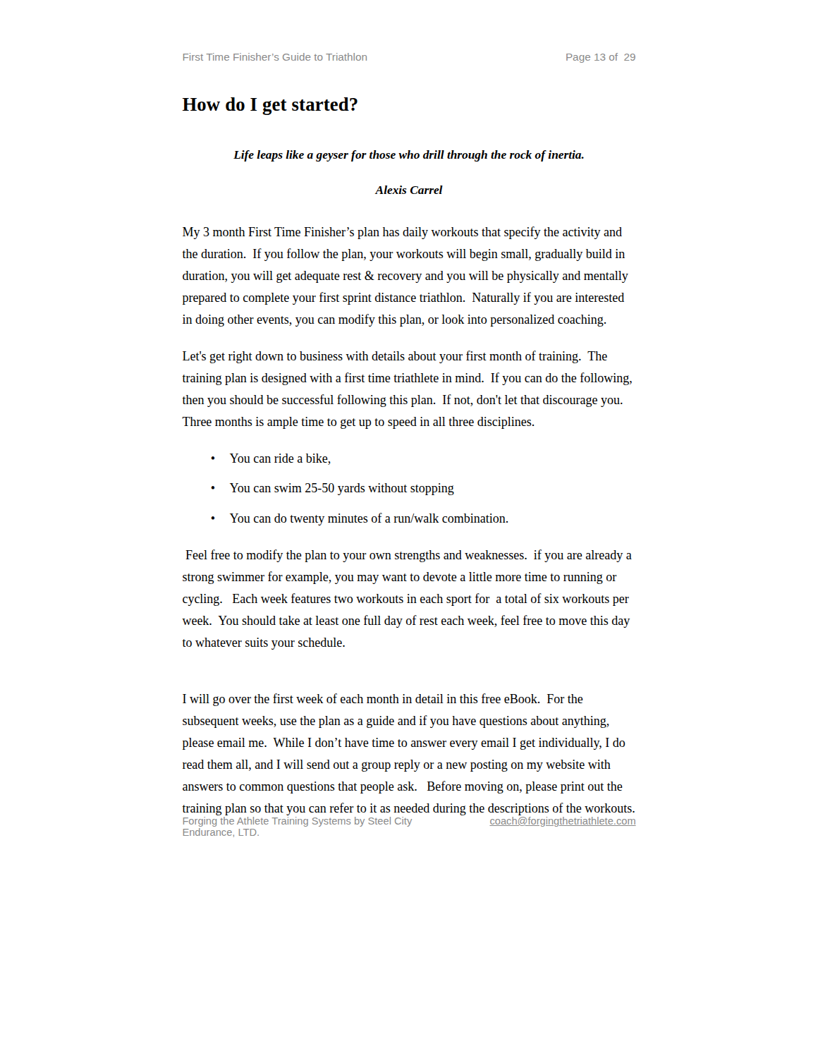First Time Finisher’s Guide to Triathlon Page 13 of 29
How do I get started?
Life leaps like a geyser for those who drill through the rock of inertia.
Alexis Carrel
My 3 month First Time Finisher’s plan has daily workouts that specify the activity and the duration. If you follow the plan, your workouts will begin small, gradually build in duration, you will get adequate rest & recovery and you will be physically and mentally prepared to complete your first sprint distance triathlon. Naturally if you are interested in doing other events, you can modify this plan, or look into personalized coaching.
Let's get right down to business with details about your first month of training. The training plan is designed with a first time triathlete in mind. If you can do the following, then you should be successful following this plan. If not, don't let that discourage you. Three months is ample time to get up to speed in all three disciplines.
You can ride a bike,
You can swim 25-50 yards without stopping
You can do twenty minutes of a run/walk combination.
Feel free to modify the plan to your own strengths and weaknesses. if you are already a strong swimmer for example, you may want to devote a little more time to running or cycling. Each week features two workouts in each sport for a total of six workouts per week. You should take at least one full day of rest each week, feel free to move this day to whatever suits your schedule.
I will go over the first week of each month in detail in this free eBook. For the subsequent weeks, use the plan as a guide and if you have questions about anything, please email me. While I don’t have time to answer every email I get individually, I do read them all, and I will send out a group reply or a new posting on my website with answers to common questions that people ask. Before moving on, please print out the training plan so that you can refer to it as needed during the descriptions of the workouts.
Forging the Athlete Training Systems by Steel City Endurance, LTD. coach@forgingthetriathlete.com